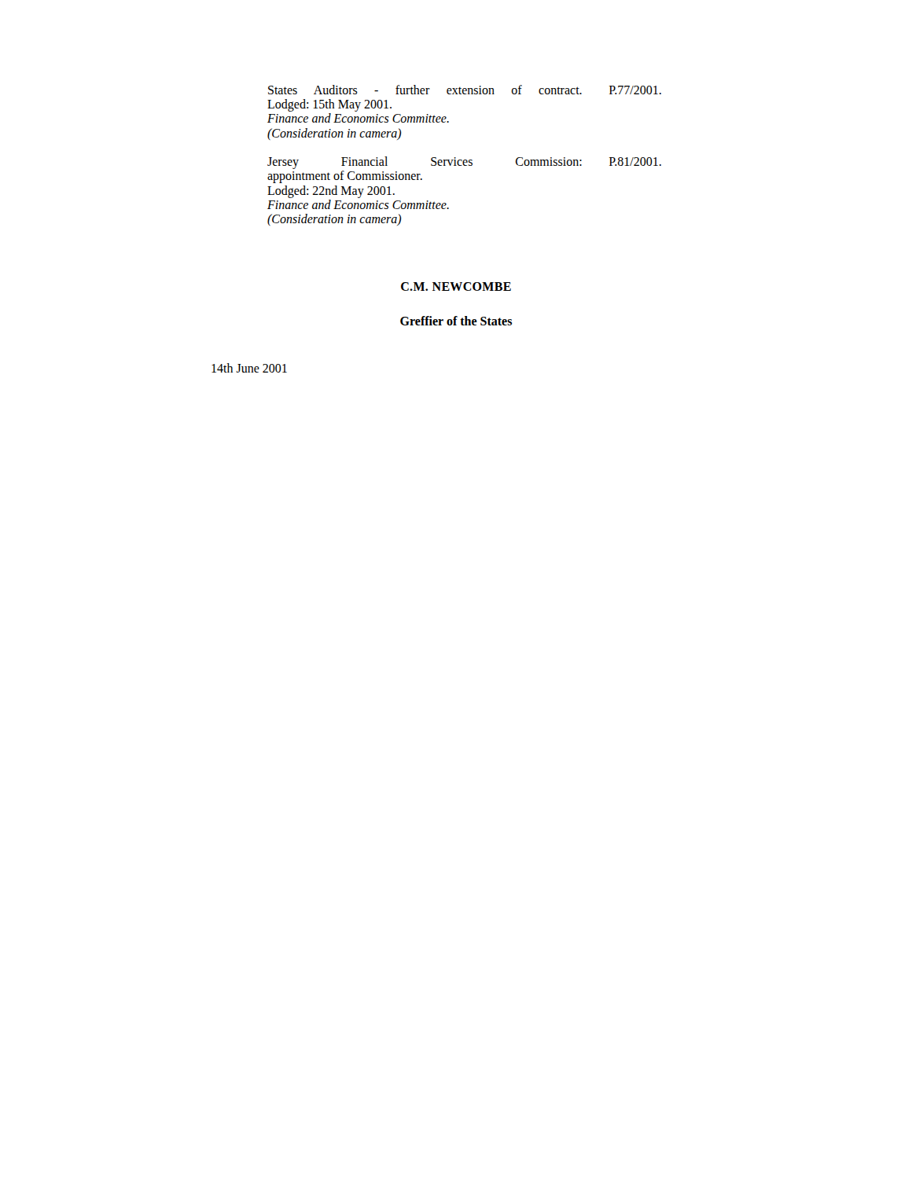| States Auditors - further extension of contract. | P.77/2001. |
Lodged: 15th May 2001.
Finance and Economics Committee.
(Consideration in camera)
| Jersey Financial Services Commission: | P.81/2001. |
appointment of Commissioner.
Lodged: 22nd May 2001.
Finance and Economics Committee.
(Consideration in camera)
C.M. NEWCOMBE
Greffier of the States
14th June 2001